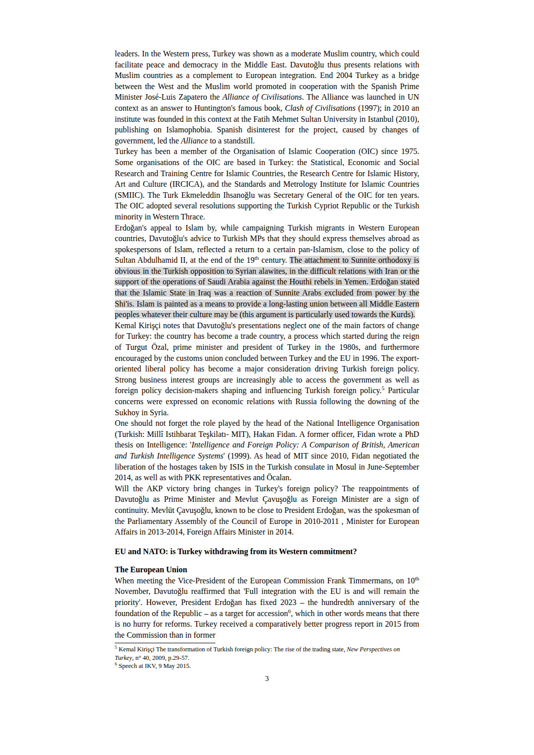leaders. In the Western press, Turkey was shown as a moderate Muslim country, which could facilitate peace and democracy in the Middle East. Davutoğlu thus presents relations with Muslim countries as a complement to European integration. End 2004 Turkey as a bridge between the West and the Muslim world promoted in cooperation with the Spanish Prime Minister José-Luis Zapatero the Alliance of Civilisations. The Alliance was launched in UN context as an answer to Huntington's famous book, Clash of Civilisations (1997); in 2010 an institute was founded in this context at the Fatih Mehmet Sultan University in Istanbul (2010), publishing on Islamophobia. Spanish disinterest for the project, caused by changes of government, led the Alliance to a standstill.
Turkey has been a member of the Organisation of Islamic Cooperation (OIC) since 1975. Some organisations of the OIC are based in Turkey: the Statistical, Economic and Social Research and Training Centre for Islamic Countries, the Research Centre for Islamic History, Art and Culture (IRCICA), and the Standards and Metrology Institute for Islamic Countries (SMIIC). The Turk Ekmeleddin Ihsanoğlu was Secretary General of the OIC for ten years. The OIC adopted several resolutions supporting the Turkish Cypriot Republic or the Turkish minority in Western Thrace.
Erdoğan's appeal to Islam by, while campaigning Turkish migrants in Western European countries, Davutoğlu's advice to Turkish MPs that they should express themselves abroad as spokespersons of Islam, reflected a return to a certain pan-Islamism, close to the policy of Sultan Abdulhamid II, at the end of the 19th century. The attachment to Sunnite orthodoxy is obvious in the Turkish opposition to Syrian alawites, in the difficult relations with Iran or the support of the operations of Saudi Arabia against the Houthi rebels in Yemen. Erdoğan stated that the Islamic State in Iraq was a reaction of Sunnite Arabs excluded from power by the Shi'is. Islam is painted as a means to provide a long-lasting union between all Middle Eastern peoples whatever their culture may be (this argument is particularly used towards the Kurds).
Kemal Kirişçi notes that Davutoğlu's presentations neglect one of the main factors of change for Turkey: the country has become a trade country, a process which started during the reign of Turgut Özal, prime minister and president of Turkey in the 1980s, and furthermore encouraged by the customs union concluded between Turkey and the EU in 1996. The export-oriented liberal policy has become a major consideration driving Turkish foreign policy. Strong business interest groups are increasingly able to access the government as well as foreign policy decision-makers shaping and influencing Turkish foreign policy.5 Particular concerns were expressed on economic relations with Russia following the downing of the Sukhoy in Syria.
One should not forget the role played by the head of the National Intelligence Organisation (Turkish: Millî Istihbarat Teşkilatı- MIT), Hakan Fidan. A former officer, Fidan wrote a PhD thesis on Intelligence: 'Intelligence and Foreign Policy: A Comparison of British, American and Turkish Intelligence Systems' (1999). As head of MIT since 2010, Fidan negotiated the liberation of the hostages taken by ISIS in the Turkish consulate in Mosul in June-September 2014, as well as with PKK representatives and Öcalan.
Will the AKP victory bring changes in Turkey's foreign policy? The reappointments of Davutoğlu as Prime Minister and Mevlut Çavuşoğlu as Foreign Minister are a sign of continuity. Mevlüt Çavuşoğlu, known to be close to President Erdoğan, was the spokesman of the Parliamentary Assembly of the Council of Europe in 2010-2011 , Minister for European Affairs in 2013-2014, Foreign Affairs Minister in 2014.
EU and NATO: is Turkey withdrawing from its Western commitment?
The European Union
When meeting the Vice-President of the European Commission Frank Timmermans, on 10th November, Davutoğlu reaffirmed that 'Full integration with the EU is and will remain the priority'. However, President Erdoğan has fixed 2023 – the hundredth anniversary of the foundation of the Republic – as a target for accession6, which in other words means that there is no hurry for reforms. Turkey received a comparatively better progress report in 2015 from the Commission than in former
5 Kemal Kirişçi The transformation of Turkish foreign policy: The rise of the trading state, New Perspectives on Turkey, n° 40, 2009, p.29-57.
6 Speech at IKV, 9 May 2015.
3